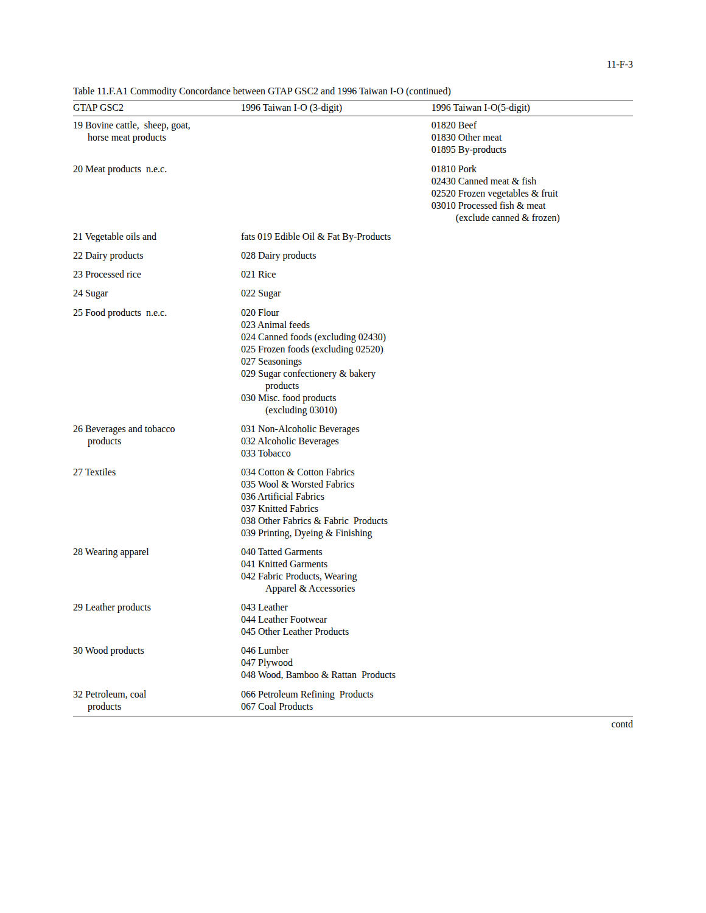11-F-3
Table 11.F.A1 Commodity Concordance between GTAP GSC2 and 1996 Taiwan I-O (continued)
| GTAP GSC2 | 1996 Taiwan I-O (3-digit) | 1996 Taiwan I-O(5-digit) |
| --- | --- | --- |
| 19 Bovine cattle, sheep, goat, horse meat products | | 01820 Beef 01830 Other meat 01895 By-products |
| 20 Meat products n.e.c. | | 01810 Pork 02430 Canned meat & fish 02520 Frozen vegetables & fruit 03010 Processed fish & meat (exclude canned & frozen) |
| 21 Vegetable oils and | fats 019 Edible Oil & Fat By-Products | |
| 22 Dairy products | 028 Dairy products | |
| 23 Processed rice | 021 Rice | |
| 24 Sugar | 022 Sugar | |
| 25 Food products n.e.c. | 020 Flour 023 Animal feeds 024 Canned foods (excluding 02430) 025 Frozen foods (excluding 02520) 027 Seasonings 029 Sugar confectionery & bakery products 030 Misc. food products (excluding 03010) | |
| 26 Beverages and tobacco products | 031 Non-Alcoholic Beverages 032 Alcoholic Beverages 033 Tobacco | |
| 27 Textiles | 034 Cotton & Cotton Fabrics 035 Wool & Worsted Fabrics 036 Artificial Fabrics 037 Knitted Fabrics 038 Other Fabrics & Fabric Products 039 Printing, Dyeing & Finishing | |
| 28 Wearing apparel | 040 Tatted Garments 041 Knitted Garments 042 Fabric Products, Wearing Apparel & Accessories | |
| 29 Leather products | 043 Leather 044 Leather Footwear 045 Other Leather Products | |
| 30 Wood products | 046 Lumber 047 Plywood 048 Wood, Bamboo & Rattan Products | |
| 32 Petroleum, coal products | 066 Petroleum Refining Products 067 Coal Products | |
contd